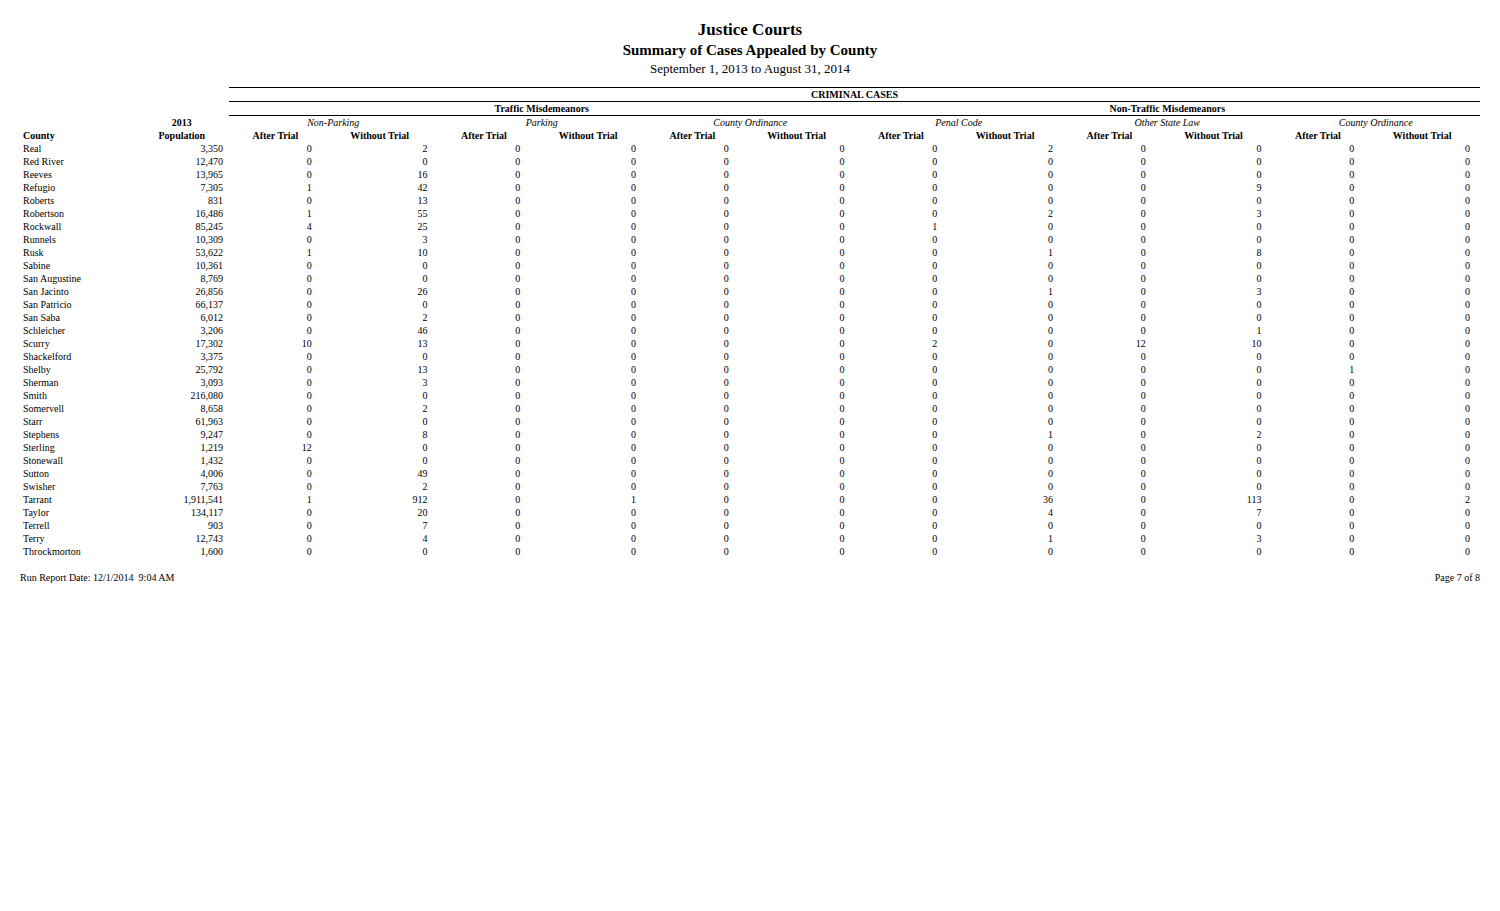Justice Courts
Summary of Cases Appealed by County
September 1, 2013 to August 31, 2014
| | CRIMINAL CASES |
| --- | --- |
| | Traffic Misdemeanors | Non-Traffic Misdemeanors |
| | 2013 | Non-Parking | Parking | County Ordinance | Penal Code | Other State Law | County Ordinance |
| County | Population | After Trial | Without Trial | After Trial | Without Trial | After Trial | Without Trial | After Trial | Without Trial | After Trial | Without Trial | After Trial | Without Trial |
| Real | 3,350 | 0 | 2 | 0 | 0 | 0 | 0 | 0 | 2 | 0 | 0 | 0 | 0 |
| Red River | 12,470 | 0 | 0 | 0 | 0 | 0 | 0 | 0 | 0 | 0 | 0 | 0 | 0 |
| Reeves | 13,965 | 0 | 16 | 0 | 0 | 0 | 0 | 0 | 0 | 0 | 0 | 0 | 0 |
| Refugio | 7,305 | 1 | 42 | 0 | 0 | 0 | 0 | 0 | 0 | 0 | 9 | 0 | 0 |
| Roberts | 831 | 0 | 13 | 0 | 0 | 0 | 0 | 0 | 0 | 0 | 0 | 0 | 0 |
| Robertson | 16,486 | 1 | 55 | 0 | 0 | 0 | 0 | 0 | 2 | 0 | 3 | 0 | 0 |
| Rockwall | 85,245 | 4 | 25 | 0 | 0 | 0 | 0 | 1 | 0 | 0 | 0 | 0 | 0 |
| Runnels | 10,309 | 0 | 3 | 0 | 0 | 0 | 0 | 0 | 0 | 0 | 0 | 0 | 0 |
| Rusk | 53,622 | 1 | 10 | 0 | 0 | 0 | 0 | 0 | 1 | 0 | 8 | 0 | 0 |
| Sabine | 10,361 | 0 | 0 | 0 | 0 | 0 | 0 | 0 | 0 | 0 | 0 | 0 | 0 |
| San Augustine | 8,769 | 0 | 0 | 0 | 0 | 0 | 0 | 0 | 0 | 0 | 0 | 0 | 0 |
| San Jacinto | 26,856 | 0 | 26 | 0 | 0 | 0 | 0 | 0 | 1 | 0 | 3 | 0 | 0 |
| San Patricio | 66,137 | 0 | 0 | 0 | 0 | 0 | 0 | 0 | 0 | 0 | 0 | 0 | 0 |
| San Saba | 6,012 | 0 | 2 | 0 | 0 | 0 | 0 | 0 | 0 | 0 | 0 | 0 | 0 |
| Schleicher | 3,206 | 0 | 46 | 0 | 0 | 0 | 0 | 0 | 0 | 0 | 1 | 0 | 0 |
| Scurry | 17,302 | 10 | 13 | 0 | 0 | 0 | 0 | 2 | 0 | 12 | 10 | 0 | 0 |
| Shackelford | 3,375 | 0 | 0 | 0 | 0 | 0 | 0 | 0 | 0 | 0 | 0 | 0 | 0 |
| Shelby | 25,792 | 0 | 13 | 0 | 0 | 0 | 0 | 0 | 0 | 0 | 0 | 1 | 0 |
| Sherman | 3,093 | 0 | 3 | 0 | 0 | 0 | 0 | 0 | 0 | 0 | 0 | 0 | 0 |
| Smith | 216,080 | 0 | 0 | 0 | 0 | 0 | 0 | 0 | 0 | 0 | 0 | 0 | 0 |
| Somervell | 8,658 | 0 | 2 | 0 | 0 | 0 | 0 | 0 | 0 | 0 | 0 | 0 | 0 |
| Starr | 61,963 | 0 | 0 | 0 | 0 | 0 | 0 | 0 | 0 | 0 | 0 | 0 | 0 |
| Stephens | 9,247 | 0 | 8 | 0 | 0 | 0 | 0 | 0 | 1 | 0 | 2 | 0 | 0 |
| Sterling | 1,219 | 12 | 0 | 0 | 0 | 0 | 0 | 0 | 0 | 0 | 0 | 0 | 0 |
| Stonewall | 1,432 | 0 | 0 | 0 | 0 | 0 | 0 | 0 | 0 | 0 | 0 | 0 | 0 |
| Sutton | 4,006 | 0 | 49 | 0 | 0 | 0 | 0 | 0 | 0 | 0 | 0 | 0 | 0 |
| Swisher | 7,763 | 0 | 2 | 0 | 0 | 0 | 0 | 0 | 0 | 0 | 0 | 0 | 0 |
| Tarrant | 1,911,541 | 1 | 912 | 0 | 1 | 0 | 0 | 0 | 36 | 0 | 113 | 0 | 2 |
| Taylor | 134,117 | 0 | 20 | 0 | 0 | 0 | 0 | 0 | 4 | 0 | 7 | 0 | 0 |
| Terrell | 903 | 0 | 7 | 0 | 0 | 0 | 0 | 0 | 0 | 0 | 0 | 0 | 0 |
| Terry | 12,743 | 0 | 4 | 0 | 0 | 0 | 0 | 0 | 1 | 0 | 3 | 0 | 0 |
| Throckmorton | 1,600 | 0 | 0 | 0 | 0 | 0 | 0 | 0 | 0 | 0 | 0 | 0 | 0 |
Run Report Date: 12/1/2014 9:04 AM
Page 7 of 8